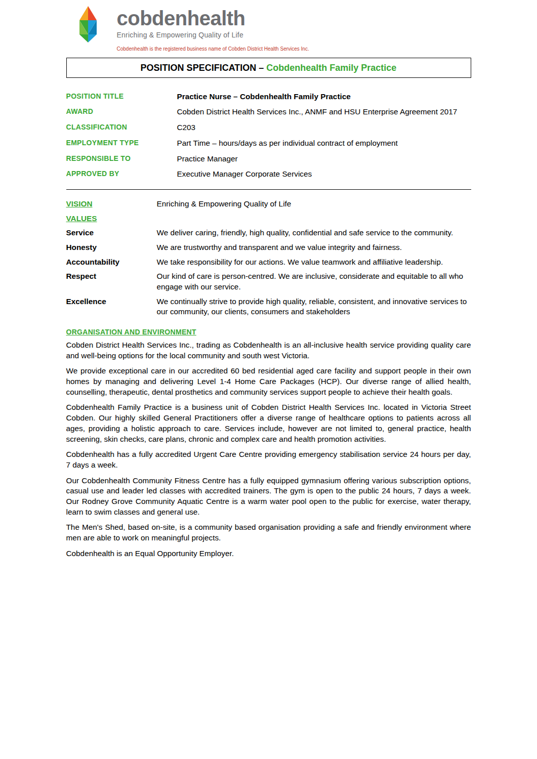cobden health
Enriching & Empowering Quality of Life
Cobdenhealth is the registered business name of Cobden District Health Services Inc.
POSITION SPECIFICATION – Cobdenhealth Family Practice
| POSITION TITLE | Practice Nurse – Cobdenhealth Family Practice |
| AWARD | Cobden District Health Services Inc., ANMF and HSU Enterprise Agreement 2017 |
| CLASSIFICATION | C203 |
| EMPLOYMENT TYPE | Part Time – hours/days as per individual contract of employment |
| RESPONSIBLE TO | Practice Manager |
| APPROVED BY | Executive Manager Corporate Services |
| VISION | Enriching & Empowering Quality of Life |
| VALUES | |
| Service | We deliver caring, friendly, high quality, confidential and safe service to the community. |
| Honesty | We are trustworthy and transparent and we value integrity and fairness. |
| Accountability | We take responsibility for our actions. We value teamwork and affiliative leadership. |
| Respect | Our kind of care is person-centred. We are inclusive, considerate and equitable to all who engage with our service. |
| Excellence | We continually strive to provide high quality, reliable, consistent, and innovative services to our community, our clients, consumers and stakeholders |
ORGANISATION AND ENVIRONMENT
Cobden District Health Services Inc., trading as Cobdenhealth is an all-inclusive health service providing quality care and well-being options for the local community and south west Victoria.
We provide exceptional care in our accredited 60 bed residential aged care facility and support people in their own homes by managing and delivering Level 1-4 Home Care Packages (HCP). Our diverse range of allied health, counselling, therapeutic, dental prosthetics and community services support people to achieve their health goals.
Cobdenhealth Family Practice is a business unit of Cobden District Health Services Inc. located in Victoria Street Cobden. Our highly skilled General Practitioners offer a diverse range of healthcare options to patients across all ages, providing a holistic approach to care. Services include, however are not limited to, general practice, health screening, skin checks, care plans, chronic and complex care and health promotion activities.
Cobdenhealth has a fully accredited Urgent Care Centre providing emergency stabilisation service 24 hours per day, 7 days a week.
Our Cobdenhealth Community Fitness Centre has a fully equipped gymnasium offering various subscription options, casual use and leader led classes with accredited trainers. The gym is open to the public 24 hours, 7 days a week. Our Rodney Grove Community Aquatic Centre is a warm water pool open to the public for exercise, water therapy, learn to swim classes and general use.
The Men's Shed, based on-site, is a community based organisation providing a safe and friendly environment where men are able to work on meaningful projects.
Cobdenhealth is an Equal Opportunity Employer.